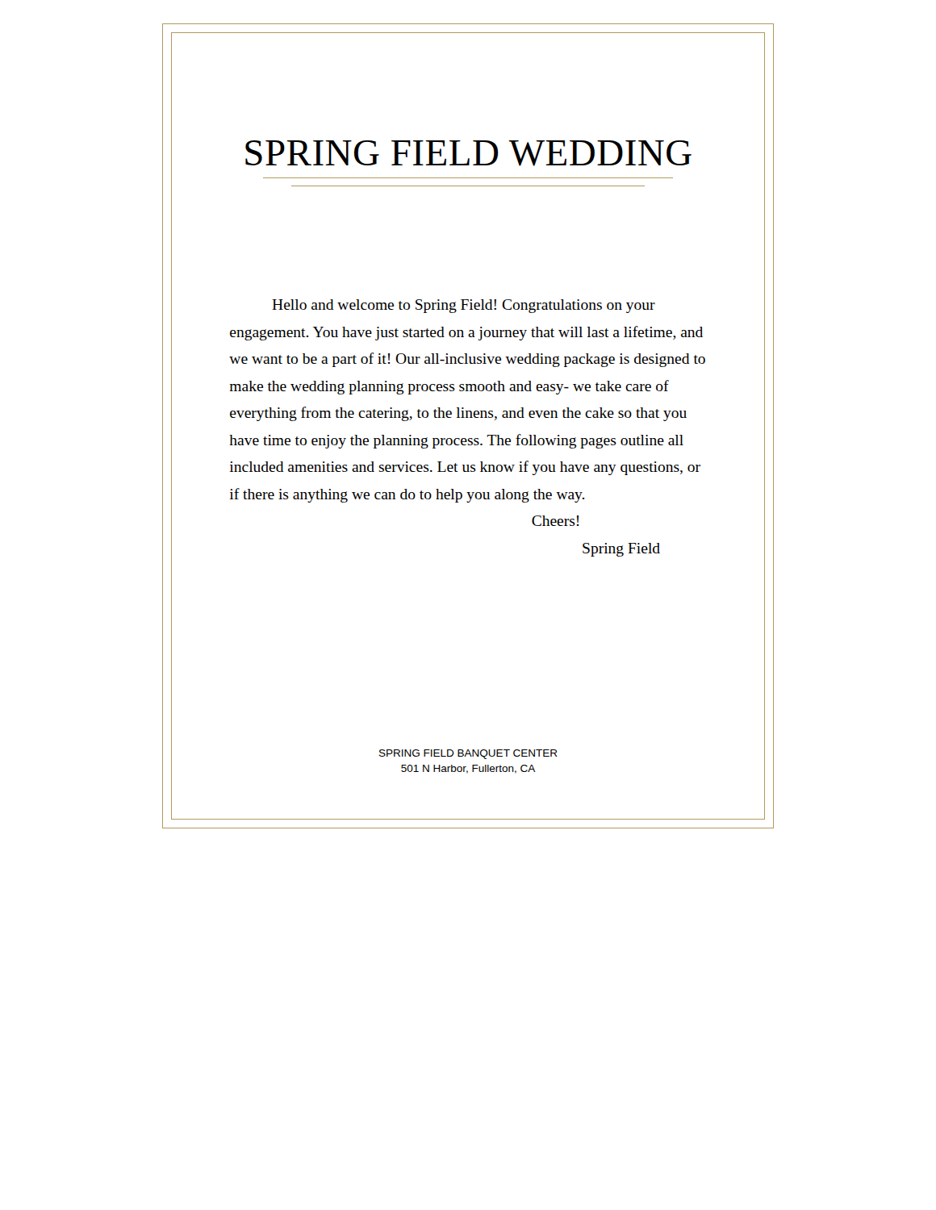SPRING FIELD WEDDING
Hello and welcome to Spring Field! Congratulations on your engagement. You have just started on a journey that will last a lifetime, and we want to be a part of it! Our all-inclusive wedding package is designed to make the wedding planning process smooth and easy- we take care of everything from the catering, to the linens, and even the cake so that you have time to enjoy the planning process. The following pages outline all included amenities and services. Let us know if you have any questions, or if there is anything we can do to help you along the way.
Cheers!
Spring Field
SPRING FIELD BANQUET CENTER
501 N Harbor, Fullerton, CA